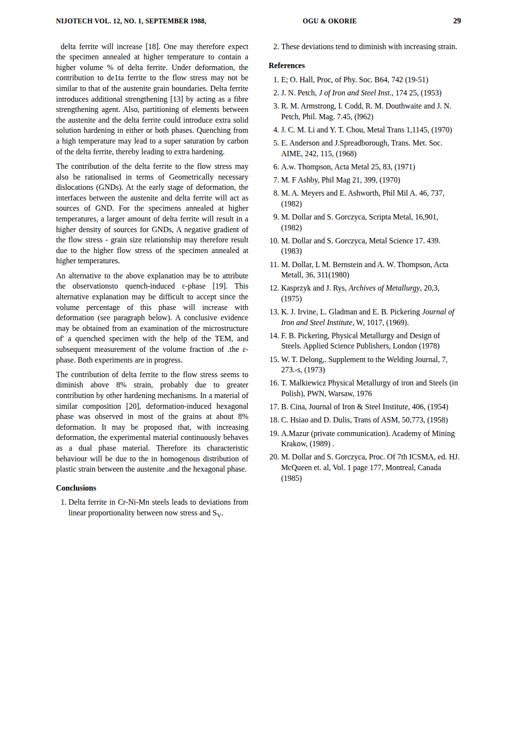NIJOTECH VOL. 12, NO. 1, SEPTEMBER 1988, OGU & OKORIE 29
delta ferrite will increase [18]. One may therefore expect the specimen annealed at higher temperature to contain a higher volume % of delta ferrite. Under deformation, the contribution to de1ta ferrite to the flow stress may not be similar to that of the austenite grain boundaries. Delta ferrite introduces additional strengthening [13] by acting as a fibre strengthening agent. Also, partitioning of elements between the austenite and the delta ferrite could introduce extra solid solution hardening in either or both phases. Quenching from a high temperature may lead to a super saturation by carbon of the delta ferrite, thereby leading to extra hardening.
The contribution of the delta ferrite to the flow stress may also be rationalised in terms of Geometrically necessary dislocations (GNDs). At the early stage of deformation, the interfaces between the austenite and delta ferrite will act as sources of GND. For the specimens annealed at higher temperatures, a larger amount of delta ferrite will result in a higher density of sources for GNDs, A negative gradient of the flow stress - grain size relationship may therefore result due to the higher flow stress of the specimen annealed at higher temperatures.
An alternative to the above explanation may be to attribute the observationsto quench-induced ε-phase [19]. This alternative explanation may be difficult to accept since the volume percentage of this phase will increase with deformation (see paragraph below). A conclusive evidence may be obtained from an examination of the microstructure of' a quenched specimen with the help of the TEM, and subsequent measurement of the volume fraction of .the ε-phase. Both experiments are in progress.
The contribution of delta ferrite to the flow stress seems to diminish above 8% strain, probably due to greater contribution by other hardening mechanisms. In a material of similar composition [20], deformation-induced hexagonal phase was observed in most of the grains at about 8% deformation. It may be proposed that, with increasing deformation, the experimental material continuously behaves as a dual phase material. Therefore its characteristic behaviour will be due to the in homogenous distribution of plastic strain between the austenite .and the hexagonal phase.
Conclusions
Delta ferrite in Cr-Ni-Mn steels leads to deviations from linear proportionality between now stress and SV.
These deviations tend to diminish with increasing strain.
References
E; O. Hall, Proc, of Phy. Soc. B64, 742 (19-51)
J. N. Petch, J of Iron and Steel Inst., 174 25, (1953)
R. M. Armstrong, I. Codd, R. M. Douthwaite and J. N. Petch, Phil. Mag. 7.45, (l962)
J. C. M. Li and Y. T. Chou, Metal Trans 1,1145, (1970)
E. Anderson and J.Spreadborough, Trans. Met. Soc. AIME, 242, 115, (1968)
A.w. Thompson, Acta Metal 25, 83, (1971)
M. F Ashby, Phil Mag 21, 399, (1970)
M. A. Meyers and E. Ashworth, Phil Mil A. 46, 737, (1982)
M. Dollar and S. Gorczyca, Scripta Metal, 16,901, (1982)
M. Dollar and S. Gorczyca, Metal Science 17. 439. (1983)
M. Dollar, L M. Bernstein and A. W. Thompson, Acta Metall, 36, 311(1980)
Kasprzyk and J. Rys, Archives of Metallurgy, 20,3, (1975)
K. J. Irvine, L. Gladman and E. B. Pickering Journal of Iron and Steel Institute, W, 1017, (1969).
F. B. Pickering, Physical Metallurgy and Design of Steels. Applied Science Publishers, London (1978)
W. T. Delong,. Supplement to the Welding Journal, 7, 273.-s, (1973)
T. Malkiewicz Physical Metallurgy of iron and Steels (in Polish), PWN, Warsaw, 1976
B. Cina, Journal of Iron & Steel Institute, 406, (1954)
C. Hsiao and D. Dulis, Trans of ASM, 50,773, (1958)
A.Mazur (private communication). Academy of Mining Krakow, (1989) .
M. Dollar and S. Gorczyca, Proc. Of 7th ICSMA, ed. HJ. McQueen et. al, Vol. 1 page 177, Montreal, Canada (1985)